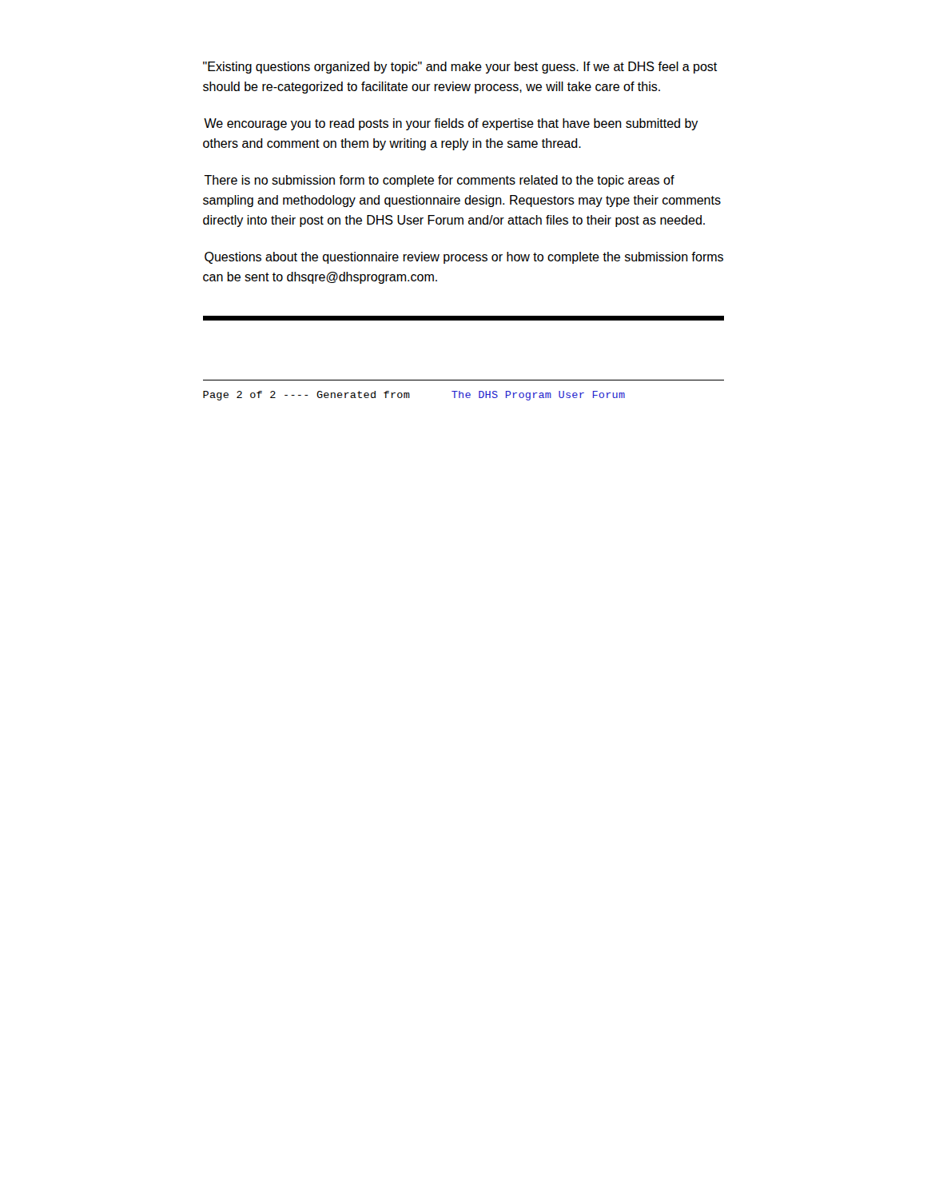"Existing questions organized by topic" and make your best guess. If we at DHS feel a post should be re-categorized to facilitate our review process, we will take care of this.
We encourage you to read posts in your fields of expertise that have been submitted by others and comment on them by writing a reply in the same thread.
There is no submission form to complete for comments related to the topic areas of sampling and methodology and questionnaire design. Requestors may type their comments directly into their post on the DHS User Forum and/or attach files to their post as needed.
Questions about the questionnaire review process or how to complete the submission forms can be sent to dhsqre@dhsprogram.com.
Page 2 of 2 ---- Generated from The DHS Program User Forum